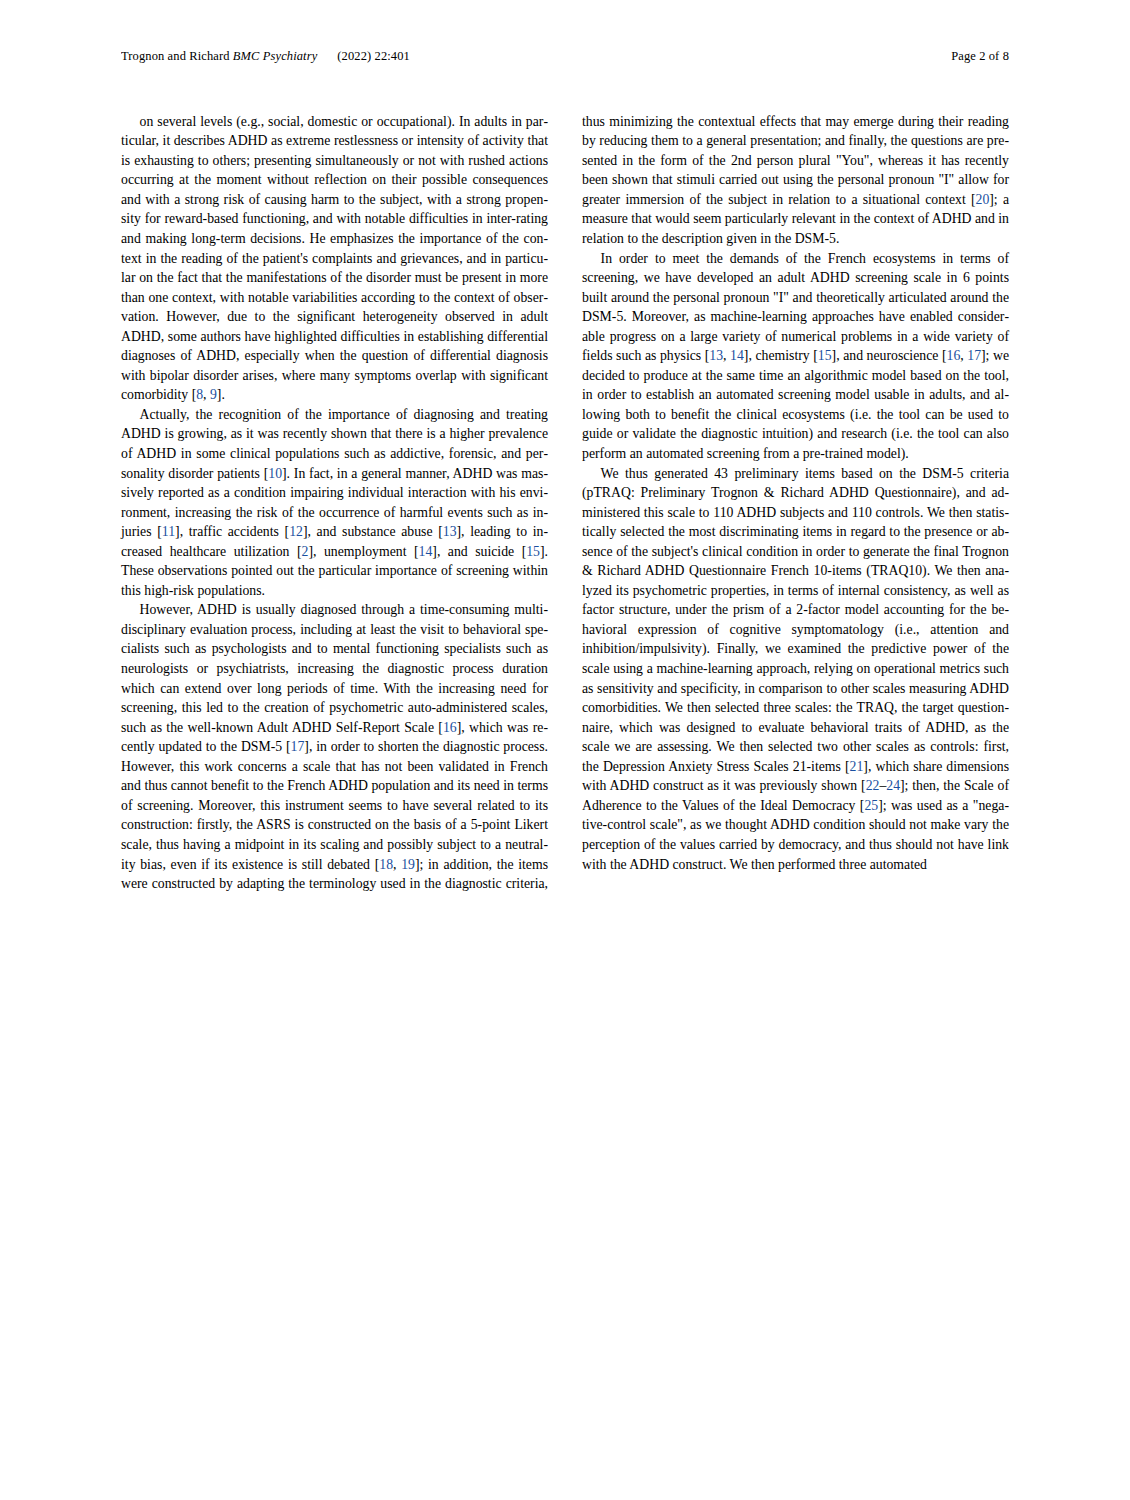Trognon and Richard BMC Psychiatry(2022) 22:401
Page 2 of 8
on several levels (e.g., social, domestic or occupational). In adults in particular, it describes ADHD as extreme restlessness or intensity of activity that is exhausting to others; presenting simultaneously or not with rushed actions occurring at the moment without reflection on their possible consequences and with a strong risk of causing harm to the subject, with a strong propensity for reward-based functioning, and with notable difficulties in inter-rating and making long-term decisions. He emphasizes the importance of the context in the reading of the patient's complaints and grievances, and in particular on the fact that the manifestations of the disorder must be present in more than one context, with notable variabilities according to the context of observation. However, due to the significant heterogeneity observed in adult ADHD, some authors have highlighted difficulties in establishing differential diagnoses of ADHD, especially when the question of differential diagnosis with bipolar disorder arises, where many symptoms overlap with significant comorbidity [8, 9].
Actually, the recognition of the importance of diagnosing and treating ADHD is growing, as it was recently shown that there is a higher prevalence of ADHD in some clinical populations such as addictive, forensic, and personality disorder patients [10]. In fact, in a general manner, ADHD was massively reported as a condition impairing individual interaction with his environment, increasing the risk of the occurrence of harmful events such as injuries [11], traffic accidents [12], and substance abuse [13], leading to increased healthcare utilization [2], unemployment [14], and suicide [15]. These observations pointed out the particular importance of screening within this high-risk populations.
However, ADHD is usually diagnosed through a time-consuming multidisciplinary evaluation process, including at least the visit to behavioral specialists such as psychologists and to mental functioning specialists such as neurologists or psychiatrists, increasing the diagnostic process duration which can extend over long periods of time. With the increasing need for screening, this led to the creation of psychometric auto-administered scales, such as the well-known Adult ADHD Self-Report Scale [16], which was recently updated to the DSM-5 [17], in order to shorten the diagnostic process. However, this work concerns a scale that has not been validated in French and thus cannot benefit to the French ADHD population and its need in terms of screening. Moreover, this instrument seems to have several related to its construction: firstly, the ASRS is constructed on the basis of a 5-point Likert scale, thus having a midpoint in its scaling and possibly subject to a neutrality bias, even if its existence is still debated [18, 19]; in addition, the items were constructed by adapting the terminology used in the diagnostic criteria, thus minimizing the contextual effects that may emerge during their reading by reducing them to a general presentation; and finally, the questions are presented in the form of the 2nd person plural "You", whereas it has recently been shown that stimuli carried out using the personal pronoun "I" allow for greater immersion of the subject in relation to a situational context [20]; a measure that would seem particularly relevant in the context of ADHD and in relation to the description given in the DSM-5.
In order to meet the demands of the French ecosystems in terms of screening, we have developed an adult ADHD screening scale in 6 points built around the personal pronoun "I" and theoretically articulated around the DSM-5. Moreover, as machine-learning approaches have enabled considerable progress on a large variety of numerical problems in a wide variety of fields such as physics [13, 14], chemistry [15], and neuroscience [16, 17]; we decided to produce at the same time an algorithmic model based on the tool, in order to establish an automated screening model usable in adults, and allowing both to benefit the clinical ecosystems (i.e. the tool can be used to guide or validate the diagnostic intuition) and research (i.e. the tool can also perform an automated screening from a pre-trained model).
We thus generated 43 preliminary items based on the DSM-5 criteria (pTRAQ: Preliminary Trognon & Richard ADHD Questionnaire), and administered this scale to 110 ADHD subjects and 110 controls. We then statistically selected the most discriminating items in regard to the presence or absence of the subject's clinical condition in order to generate the final Trognon & Richard ADHD Questionnaire French 10-items (TRAQ10). We then analyzed its psychometric properties, in terms of internal consistency, as well as factor structure, under the prism of a 2-factor model accounting for the behavioral expression of cognitive symptomatology (i.e., attention and inhibition/impulsivity). Finally, we examined the predictive power of the scale using a machine-learning approach, relying on operational metrics such as sensitivity and specificity, in comparison to other scales measuring ADHD comorbidities. We then selected three scales: the TRAQ, the target questionnaire, which was designed to evaluate behavioral traits of ADHD, as the scale we are assessing. We then selected two other scales as controls: first, the Depression Anxiety Stress Scales 21-items [21], which share dimensions with ADHD construct as it was previously shown [22–24]; then, the Scale of Adherence to the Values of the Ideal Democracy [25]; was used as a "negative-control scale", as we thought ADHD condition should not make vary the perception of the values carried by democracy, and thus should not have link with the ADHD construct. We then performed three automated